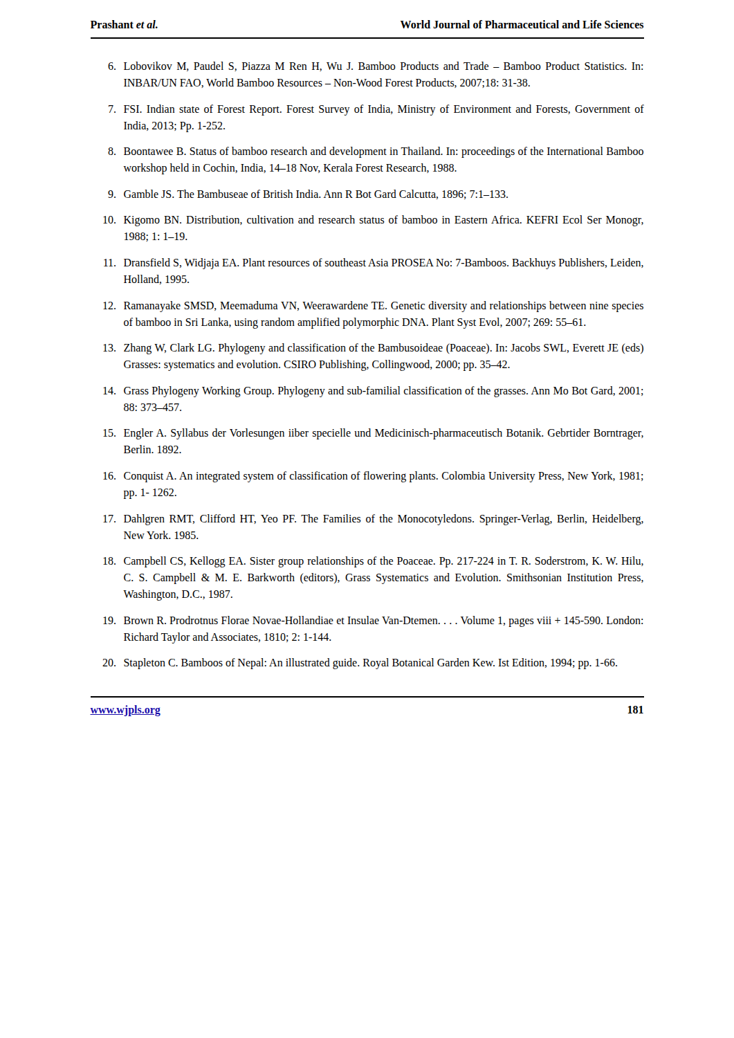Prashant et al.
World Journal of Pharmaceutical and Life Sciences
Lobovikov M, Paudel S, Piazza M Ren H, Wu J. Bamboo Products and Trade – Bamboo Product Statistics. In: INBAR/UN FAO, World Bamboo Resources – Non-Wood Forest Products, 2007;18: 31-38.
FSI. Indian state of Forest Report. Forest Survey of India, Ministry of Environment and Forests, Government of India, 2013; Pp. 1-252.
Boontawee B. Status of bamboo research and development in Thailand. In: proceedings of the International Bamboo workshop held in Cochin, India, 14–18 Nov, Kerala Forest Research, 1988.
Gamble JS. The Bambuseae of British India. Ann R Bot Gard Calcutta, 1896; 7:1–133.
Kigomo BN. Distribution, cultivation and research status of bamboo in Eastern Africa. KEFRI Ecol Ser Monogr, 1988; 1: 1–19.
Dransfield S, Widjaja EA. Plant resources of southeast Asia PROSEA No: 7-Bamboos. Backhuys Publishers, Leiden, Holland, 1995.
Ramanayake SMSD, Meemaduma VN, Weerawardene TE. Genetic diversity and relationships between nine species of bamboo in Sri Lanka, using random amplified polymorphic DNA. Plant Syst Evol, 2007; 269: 55–61.
Zhang W, Clark LG. Phylogeny and classification of the Bambusoideae (Poaceae). In: Jacobs SWL, Everett JE (eds) Grasses: systematics and evolution. CSIRO Publishing, Collingwood, 2000; pp. 35–42.
Grass Phylogeny Working Group. Phylogeny and sub-familial classification of the grasses. Ann Mo Bot Gard, 2001; 88: 373–457.
Engler A. Syllabus der Vorlesungen iiber specielle und Medicinisch-pharmaceutisch Botanik. Gebrtider Borntrager, Berlin. 1892.
Conquist A. An integrated system of classification of flowering plants. Colombia University Press, New York, 1981; pp. 1- 1262.
Dahlgren RMT, Clifford HT, Yeo PF. The Families of the Monocotyledons. Springer-Verlag, Berlin, Heidelberg, New York. 1985.
Campbell CS, Kellogg EA. Sister group relationships of the Poaceae. Pp. 217-224 in T. R. Soderstrom, K. W. Hilu, C. S. Campbell & M. E. Barkworth (editors), Grass Systematics and Evolution. Smithsonian Institution Press, Washington, D.C., 1987.
Brown R. Prodrotnus Florae Novae-Hollandiae et Insulae Van-Dtemen. . . . Volume 1, pages viii + 145-590. London: Richard Taylor and Associates, 1810; 2: 1-144.
Stapleton C. Bamboos of Nepal: An illustrated guide. Royal Botanical Garden Kew. Ist Edition, 1994; pp. 1-66.
www.wjpls.org
181